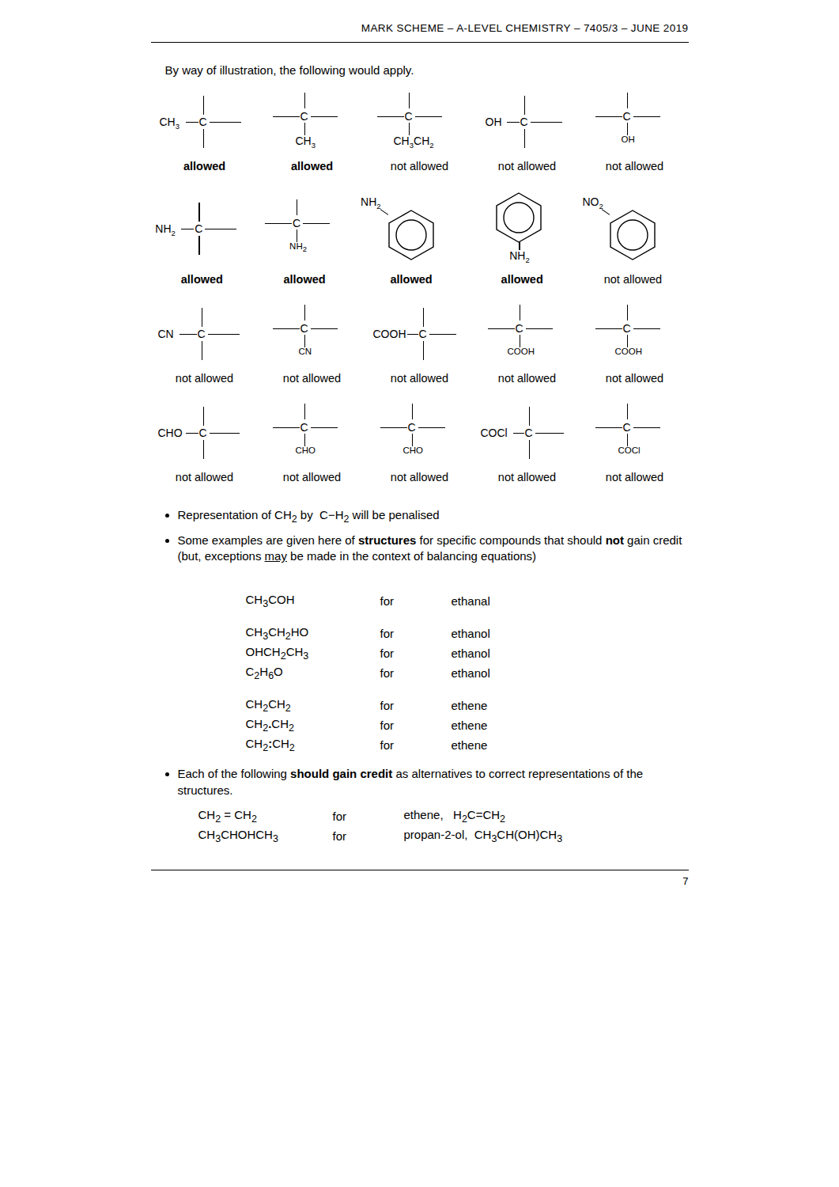MARK SCHEME – A-LEVEL CHEMISTRY – 7405/3 – JUNE 2019
By way of illustration, the following would apply.
| CH 3 C | C CH 3 | C CH 3 CH 2 | OH C | C OH |
| allowed | allowed | not allowed | not allowed | not allowed |
| NH 2 C | C NH 2 | NH 2 | NH 2 | NO 2 |
| allowed | allowed | allowed | allowed | not allowed |
| CN C | C CN | COOH C | C COOH | C COOH |
| not allowed | not allowed | not allowed | not allowed | not allowed |
| CHO C | C CHO | C CHO | COCl C | C COCl |
| not allowed | not allowed | not allowed | not allowed | not allowed |
Representation of CH2 by C−H2 will be penalised
Some examples are given here of structures for specific compounds that should not gain credit (but, exceptions may be made in the context of balancing equations)
| CH 3 COH | for | ethanal |
| CH 3 CH 2 HO | for | ethanol |
| OHCH 2 CH 3 | for | ethanol |
| C 2 H 6 O | for | ethanol |
| CH 2 CH 2 | for | ethene |
| CH 2 . CH 2 | for | ethene |
| CH 2 : CH 2 | for | ethene |
Each of the following should gain credit as alternatives to correct representations of the structures.
| CH 2 = CH 2 | for | ethene, H 2 C=CH 2 |
| CH 3 CHOHCH 3 | for | propan-2-ol, CH 3 CH(OH)CH 3 |
7